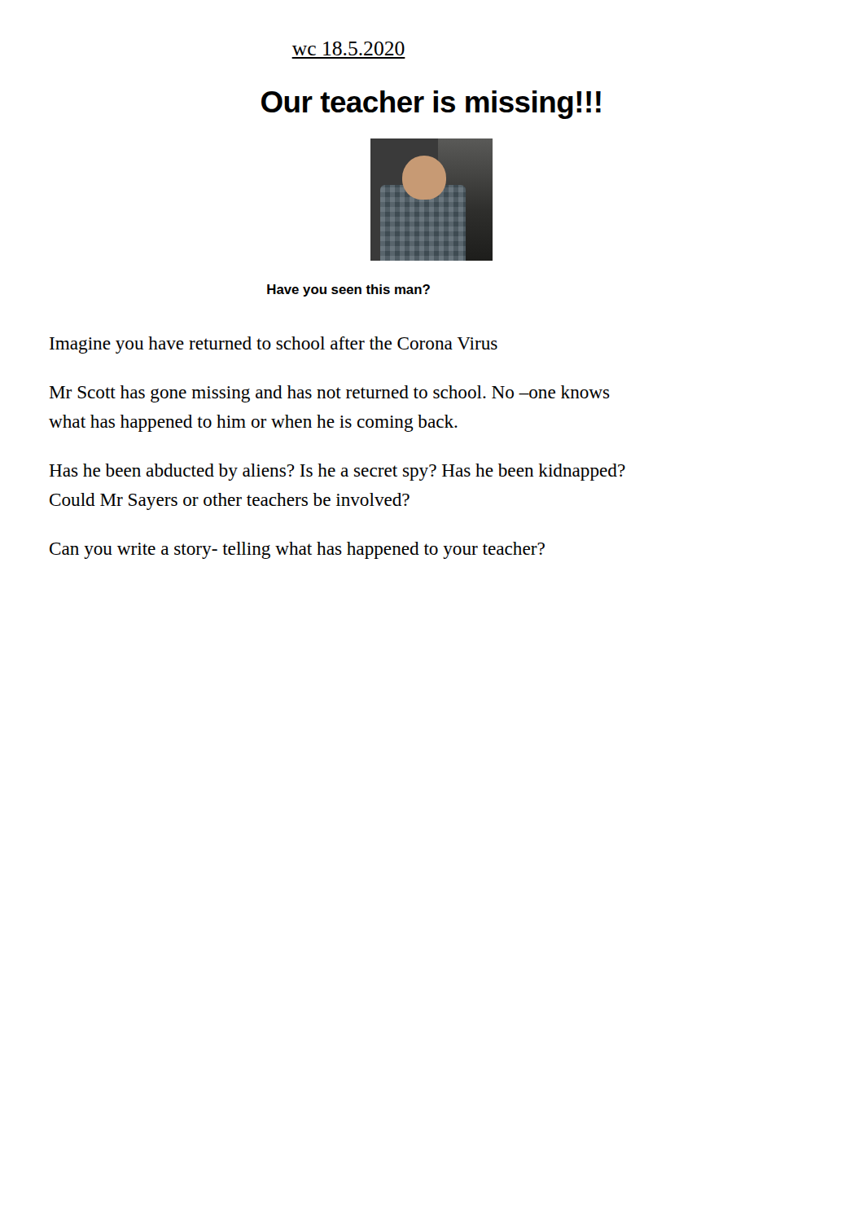wc 18.5.2020
Our teacher is missing!!!
Have you seen this man?
Imagine you have returned to school after the Corona Virus
Mr Scott has gone missing and has not returned to school. No –one knows what has happened to him or when he is coming back.
Has he been abducted by aliens? Is he a secret spy? Has he been kidnapped? Could Mr Sayers or other teachers be involved?
Can you write a story- telling what has happened to your teacher?